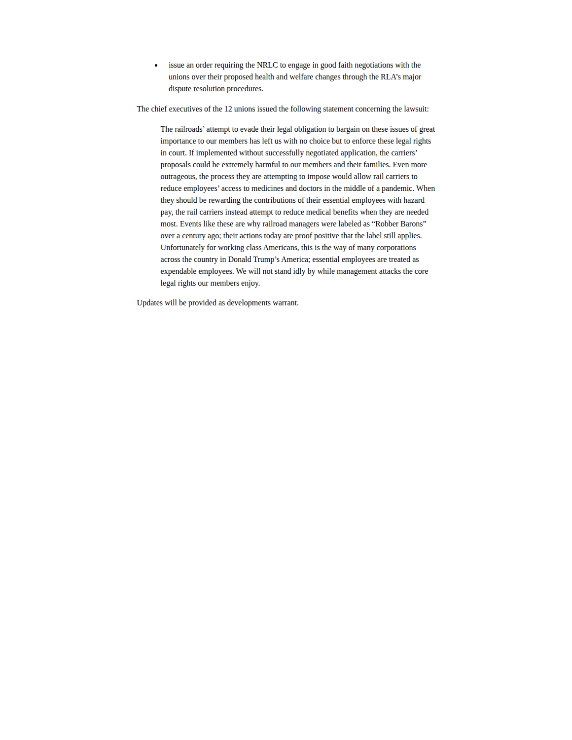issue an order requiring the NRLC to engage in good faith negotiations with the unions over their proposed health and welfare changes through the RLA’s major dispute resolution procedures.
The chief executives of the 12 unions issued the following statement concerning the lawsuit:
The railroads’ attempt to evade their legal obligation to bargain on these issues of great importance to our members has left us with no choice but to enforce these legal rights in court. If implemented without successfully negotiated application, the carriers’ proposals could be extremely harmful to our members and their families. Even more outrageous, the process they are attempting to impose would allow rail carriers to reduce employees’ access to medicines and doctors in the middle of a pandemic. When they should be rewarding the contributions of their essential employees with hazard pay, the rail carriers instead attempt to reduce medical benefits when they are needed most. Events like these are why railroad managers were labeled as “Robber Barons” over a century ago; their actions today are proof positive that the label still applies. Unfortunately for working class Americans, this is the way of many corporations across the country in Donald Trump’s America; essential employees are treated as expendable employees. We will not stand idly by while management attacks the core legal rights our members enjoy.
Updates will be provided as developments warrant.